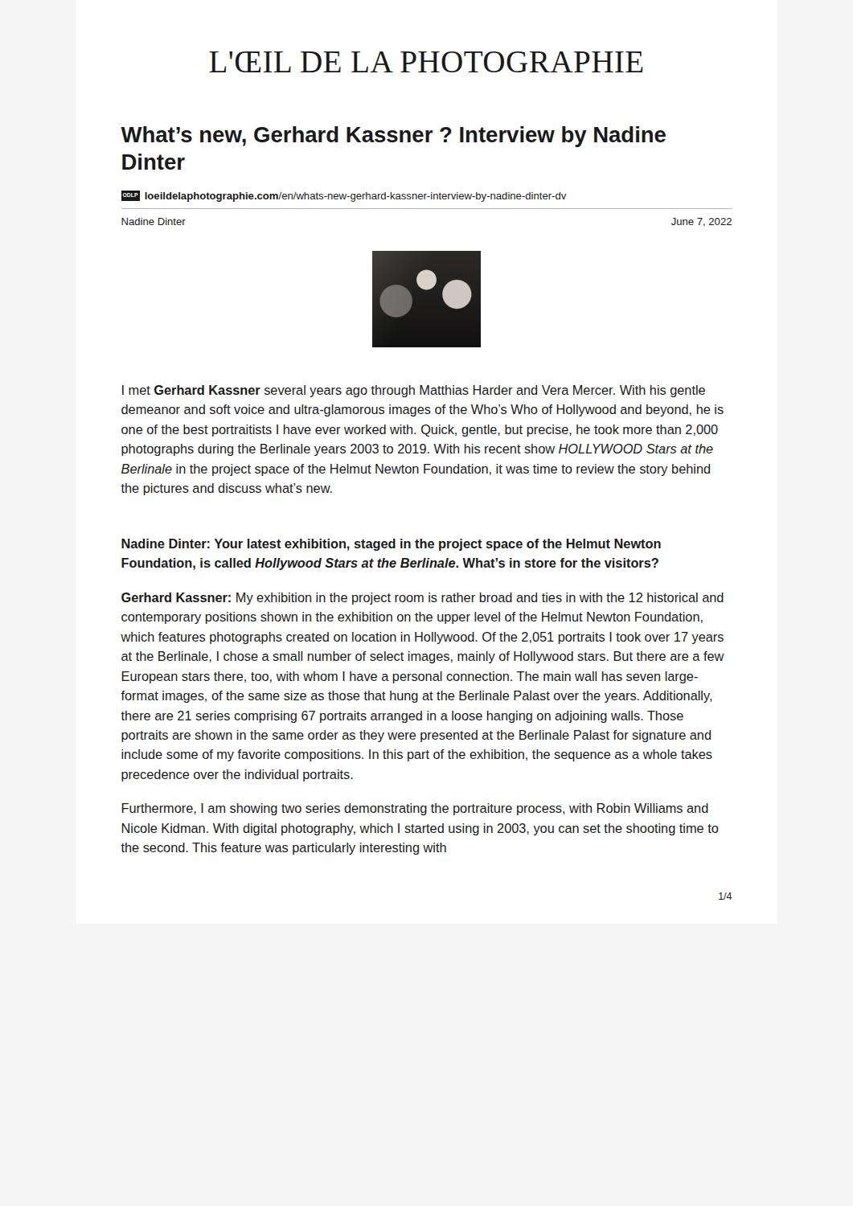L'ŒIL DE LA PHOTOGRAPHIE
What’s new, Gerhard Kassner ? Interview by Nadine Dinter
ODLP loeildelaphotographie.com/en/whats-new-gerhard-kassner-interview-by-nadine-dinter-dv
Nadine Dinter June 7, 2022
I met Gerhard Kassner several years ago through Matthias Harder and Vera Mercer. With his gentle demeanor and soft voice and ultra-glamorous images of the Who’s Who of Hollywood and beyond, he is one of the best portraitists I have ever worked with. Quick, gentle, but precise, he took more than 2,000 photographs during the Berlinale years 2003 to 2019. With his recent show HOLLYWOOD Stars at the Berlinale in the project space of the Helmut Newton Foundation, it was time to review the story behind the pictures and discuss what’s new.
Nadine Dinter: Your latest exhibition, staged in the project space of the Helmut Newton Foundation, is called Hollywood Stars at the Berlinale. What’s in store for the visitors?
Gerhard Kassner: My exhibition in the project room is rather broad and ties in with the 12 historical and contemporary positions shown in the exhibition on the upper level of the Helmut Newton Foundation, which features photographs created on location in Hollywood. Of the 2,051 portraits I took over 17 years at the Berlinale, I chose a small number of select images, mainly of Hollywood stars. But there are a few European stars there, too, with whom I have a personal connection. The main wall has seven large-format images, of the same size as those that hung at the Berlinale Palast over the years. Additionally, there are 21 series comprising 67 portraits arranged in a loose hanging on adjoining walls. Those portraits are shown in the same order as they were presented at the Berlinale Palast for signature and include some of my favorite compositions. In this part of the exhibition, the sequence as a whole takes precedence over the individual portraits.
Furthermore, I am showing two series demonstrating the portraiture process, with Robin Williams and Nicole Kidman. With digital photography, which I started using in 2003, you can set the shooting time to the second. This feature was particularly interesting with
1/4